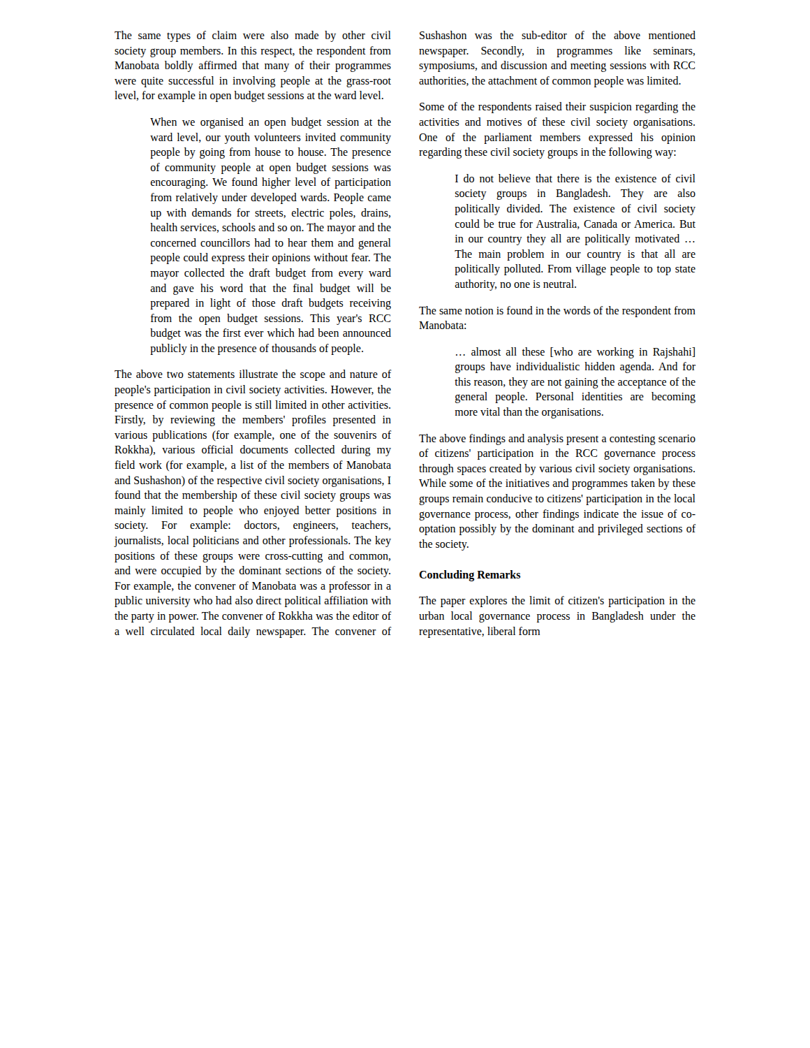The same types of claim were also made by other civil society group members. In this respect, the respondent from Manobata boldly affirmed that many of their programmes were quite successful in involving people at the grass-root level, for example in open budget sessions at the ward level.
When we organised an open budget session at the ward level, our youth volunteers invited community people by going from house to house. The presence of community people at open budget sessions was encouraging. We found higher level of participation from relatively under developed wards. People came up with demands for streets, electric poles, drains, health services, schools and so on. The mayor and the concerned councillors had to hear them and general people could express their opinions without fear. The mayor collected the draft budget from every ward and gave his word that the final budget will be prepared in light of those draft budgets receiving from the open budget sessions. This year's RCC budget was the first ever which had been announced publicly in the presence of thousands of people.
The above two statements illustrate the scope and nature of people's participation in civil society activities. However, the presence of common people is still limited in other activities. Firstly, by reviewing the members' profiles presented in various publications (for example, one of the souvenirs of Rokkha), various official documents collected during my field work (for example, a list of the members of Manobata and Sushashon) of the respective civil society organisations, I found that the membership of these civil society groups was mainly limited to people who enjoyed better positions in society. For example: doctors, engineers, teachers, journalists, local politicians and other professionals. The key positions of these groups were cross-cutting and common, and were occupied by the dominant sections of the society. For example, the convener of Manobata was a professor in a public university who had also direct political affiliation with the party in power. The convener of Rokkha was the editor of a well circulated local daily newspaper. The convener of Sushashon was the sub-editor of the above mentioned newspaper. Secondly, in programmes like seminars, symposiums, and discussion and meeting sessions with RCC authorities, the attachment of common people was limited.
Some of the respondents raised their suspicion regarding the activities and motives of these civil society organisations. One of the parliament members expressed his opinion regarding these civil society groups in the following way:
I do not believe that there is the existence of civil society groups in Bangladesh. They are also politically divided. The existence of civil society could be true for Australia, Canada or America. But in our country they all are politically motivated … The main problem in our country is that all are politically polluted. From village people to top state authority, no one is neutral.
The same notion is found in the words of the respondent from Manobata:
… almost all these [who are working in Rajshahi] groups have individualistic hidden agenda. And for this reason, they are not gaining the acceptance of the general people. Personal identities are becoming more vital than the organisations.
The above findings and analysis present a contesting scenario of citizens' participation in the RCC governance process through spaces created by various civil society organisations. While some of the initiatives and programmes taken by these groups remain conducive to citizens' participation in the local governance process, other findings indicate the issue of co-optation possibly by the dominant and privileged sections of the society.
Concluding Remarks
The paper explores the limit of citizen's participation in the urban local governance process in Bangladesh under the representative, liberal form